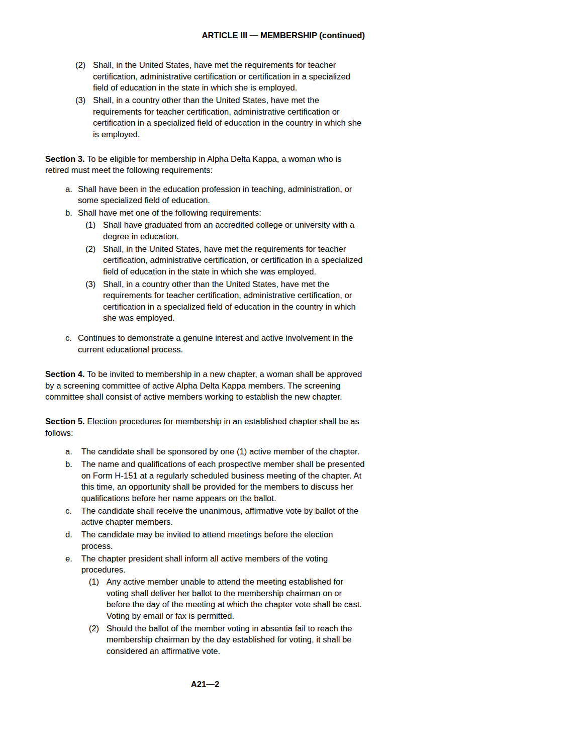ARTICLE III — MEMBERSHIP (continued)
(2) Shall, in the United States, have met the requirements for teacher certification, administrative certification or certification in a specialized field of education in the state in which she is employed.
(3) Shall, in a country other than the United States, have met the requirements for teacher certification, administrative certification or certification in a specialized field of education in the country in which she is employed.
Section 3. To be eligible for membership in Alpha Delta Kappa, a woman who is retired must meet the following requirements:
a. Shall have been in the education profession in teaching, administration, or some specialized field of education.
b. Shall have met one of the following requirements:
(1) Shall have graduated from an accredited college or university with a degree in education.
(2) Shall, in the United States, have met the requirements for teacher certification, administrative certification, or certification in a specialized field of education in the state in which she was employed.
(3) Shall, in a country other than the United States, have met the requirements for teacher certification, administrative certification, or certification in a specialized field of education in the country in which she was employed.
c. Continues to demonstrate a genuine interest and active involvement in the current educational process.
Section 4. To be invited to membership in a new chapter, a woman shall be approved by a screening committee of active Alpha Delta Kappa members. The screening committee shall consist of active members working to establish the new chapter.
Section 5. Election procedures for membership in an established chapter shall be as follows:
a. The candidate shall be sponsored by one (1) active member of the chapter.
b. The name and qualifications of each prospective member shall be presented on Form H-151 at a regularly scheduled business meeting of the chapter. At this time, an opportunity shall be provided for the members to discuss her qualifications before her name appears on the ballot.
c. The candidate shall receive the unanimous, affirmative vote by ballot of the active chapter members.
d. The candidate may be invited to attend meetings before the election process.
e. The chapter president shall inform all active members of the voting procedures.
(1) Any active member unable to attend the meeting established for voting shall deliver her ballot to the membership chairman on or before the day of the meeting at which the chapter vote shall be cast. Voting by email or fax is permitted.
(2) Should the ballot of the member voting in absentia fail to reach the membership chairman by the day established for voting, it shall be considered an affirmative vote.
A21—2